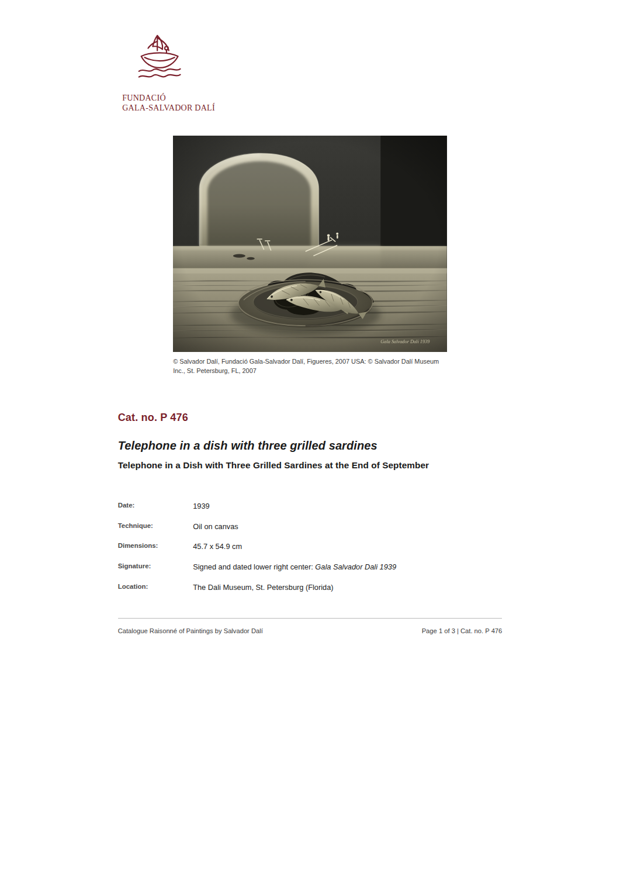FUNDACIÓ
GALA-SALVADOR DALÍ
Gala Salvador Dali 1939
© Salvador Dalí, Fundació Gala-Salvador Dalí, Figueres, 2007 USA: © Salvador Dalí Museum Inc., St. Petersburg, FL, 2007
Cat. no. P 476
Telephone in a dish with three grilled sardines
Telephone in a Dish with Three Grilled Sardines at the End of September
| Date: | 1939 |
| Technique: | Oil on canvas |
| Dimensions: | 45.7 x 54.9 cm |
| Signature: | Signed and dated lower right center: Gala Salvador Dali 1939 |
| Location: | The Dali Museum, St. Petersburg (Florida) |
Catalogue Raisonné of Paintings by Salvador Dalí Page 1 of 3 | Cat. no. P 476